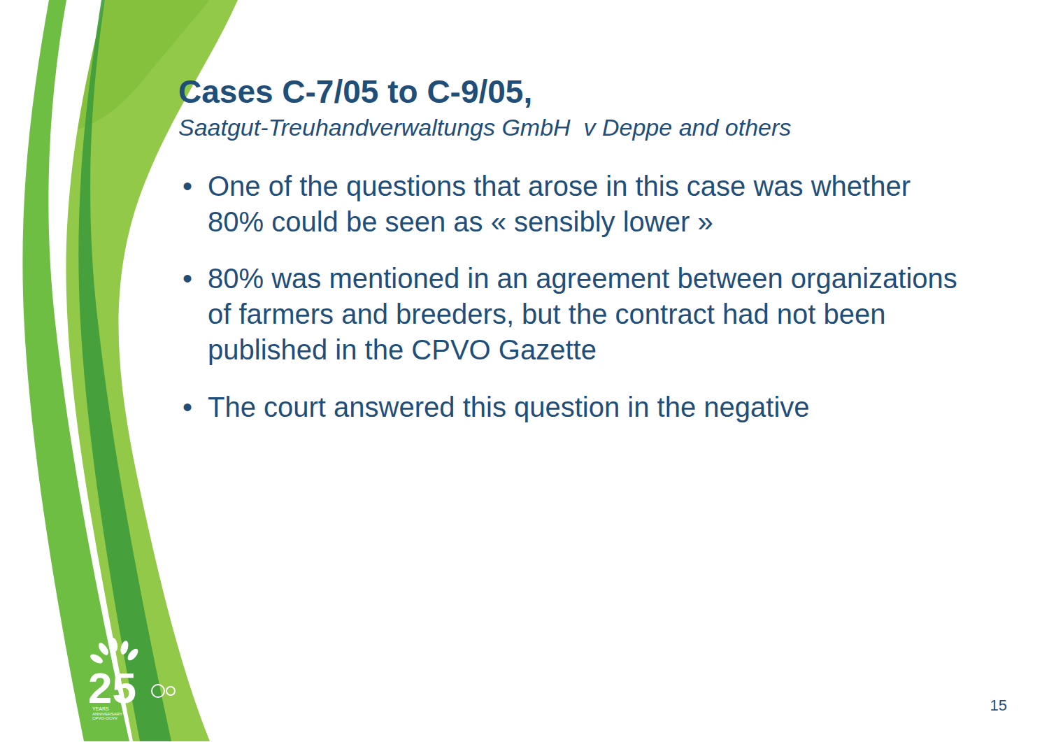Cases C-7/05 to C-9/05,
Saatgut-Treuhandverwaltungs GmbH v Deppe and others
One of the questions that arose in this case was whether 80% could be seen as « sensibly lower »
80% was mentioned in an agreement between organizations of farmers and breeders, but the contract had not been published in the CPVO Gazette
The court answered this question in the negative
25 YEARS ANNIVERSARY CPVO-OCVV
15